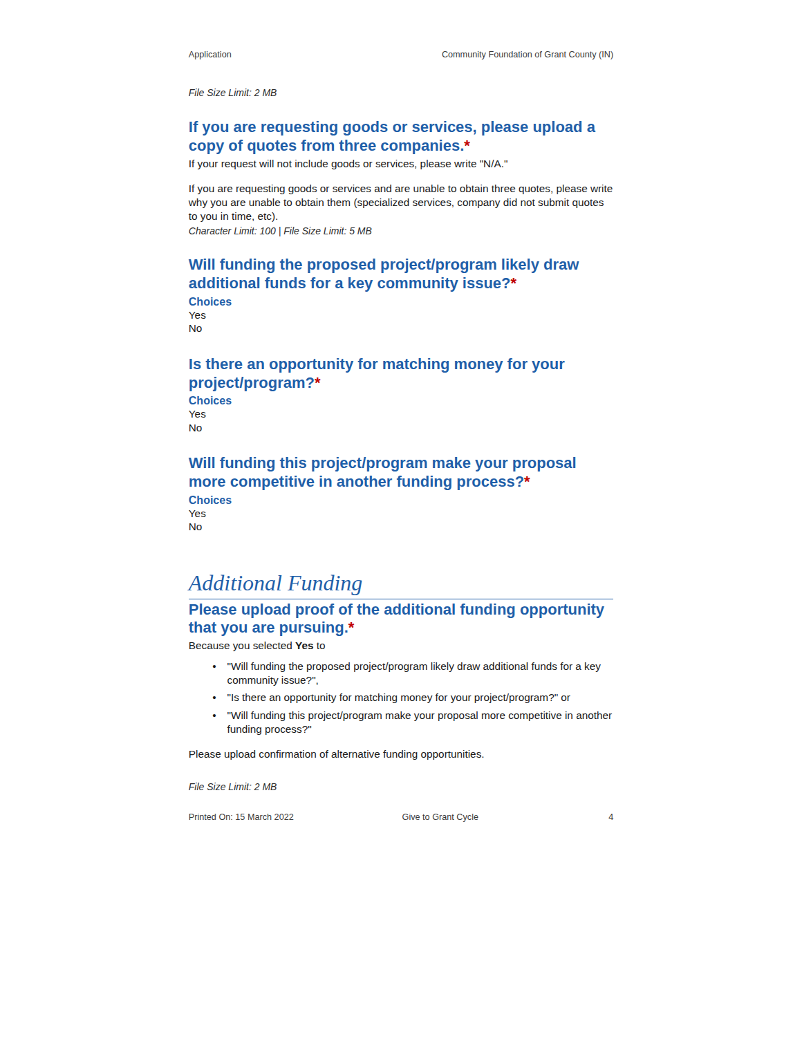Application
Community Foundation of Grant County (IN)
File Size Limit: 2 MB
If you are requesting goods or services, please upload a copy of quotes from three companies.*
If your request will not include goods or services, please write "N/A."
If you are requesting goods or services and are unable to obtain three quotes, please write why you are unable to obtain them (specialized services, company did not submit quotes to you in time, etc).
Character Limit: 100 | File Size Limit: 5 MB
Will funding the proposed project/program likely draw additional funds for a key community issue?*
Choices
Yes
No
Is there an opportunity for matching money for your project/program?*
Choices
Yes
No
Will funding this project/program make your proposal more competitive in another funding process?*
Choices
Yes
No
Additional Funding
Please upload proof of the additional funding opportunity that you are pursuing.*
Because you selected Yes to
"Will funding the proposed project/program likely draw additional funds for a key community issue?",
"Is there an opportunity for matching money for your project/program?" or
"Will funding this project/program make your proposal more competitive in another funding process?"
Please upload confirmation of alternative funding opportunities.
File Size Limit: 2 MB
Printed On: 15 March 2022
Give to Grant Cycle
4